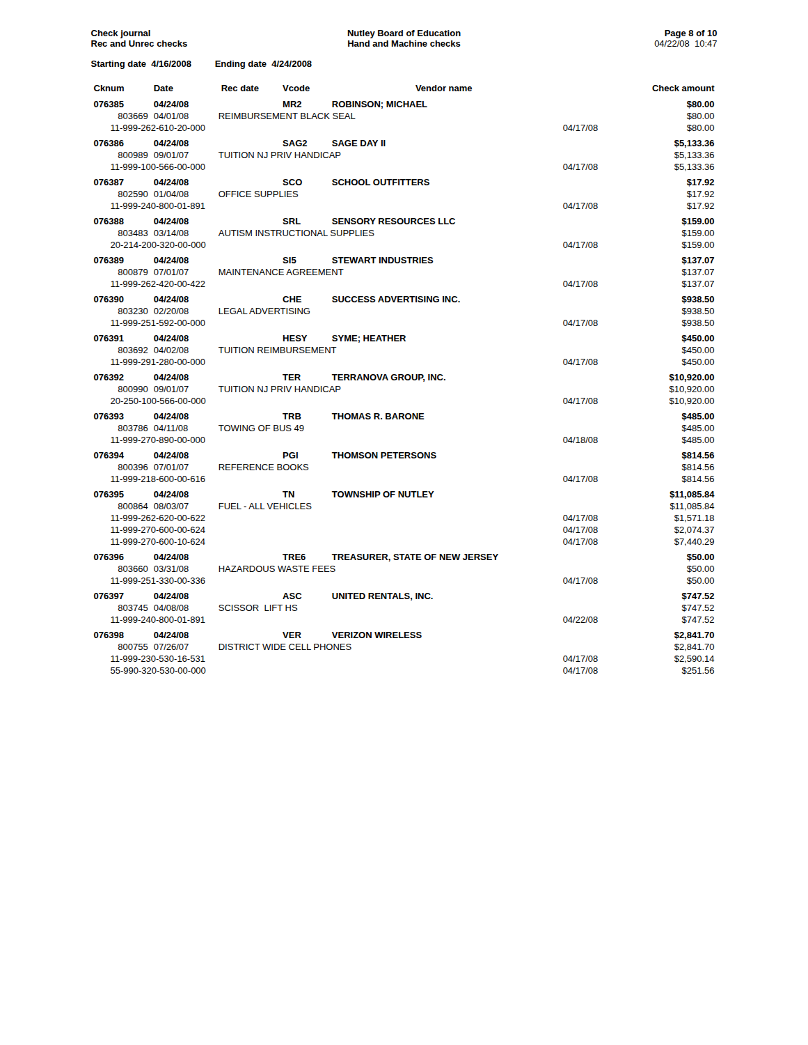Check journal
Nutley Board of Education
Page 8 of 10
Rec and Unrec checks
Hand and Machine checks
04/22/08 10:47
Starting date 4/16/2008 Ending date 4/24/2008
| Cknum | Date | Rec date | Vcode | Vendor name | | Check amount |
| --- | --- | --- | --- | --- | --- | --- |
| 076385 | 04/24/08 | | MR2 | ROBINSON; MICHAEL | | $80.00 |
| 803669 | 04/01/08 | REIMBURSEMENT BLACK SEAL | | $80.00 |
| 11-999-262-610-20-000 | | 04/17/08 | $80.00 |
| 076386 | 04/24/08 | | SAG2 | SAGE DAY II | | $5,133.36 |
| 800989 | 09/01/07 | TUITION NJ PRIV HANDICAP | | $5,133.36 |
| 11-999-100-566-00-000 | | 04/17/08 | $5,133.36 |
| 076387 | 04/24/08 | | SCO | SCHOOL OUTFITTERS | | $17.92 |
| 802590 | 01/04/08 | OFFICE SUPPLIES | | $17.92 |
| 11-999-240-800-01-891 | | 04/17/08 | $17.92 |
| 076388 | 04/24/08 | | SRL | SENSORY RESOURCES LLC | | $159.00 |
| 803483 | 03/14/08 | AUTISM INSTRUCTIONAL SUPPLIES | | $159.00 |
| 20-214-200-320-00-000 | | 04/17/08 | $159.00 |
| 076389 | 04/24/08 | | SI5 | STEWART INDUSTRIES | | $137.07 |
| 800879 | 07/01/07 | MAINTENANCE AGREEMENT | | $137.07 |
| 11-999-262-420-00-422 | | 04/17/08 | $137.07 |
| 076390 | 04/24/08 | | CHE | SUCCESS ADVERTISING INC. | | $938.50 |
| 803230 | 02/20/08 | LEGAL ADVERTISING | | $938.50 |
| 11-999-251-592-00-000 | | 04/17/08 | $938.50 |
| 076391 | 04/24/08 | | HESY | SYME; HEATHER | | $450.00 |
| 803692 | 04/02/08 | TUITION REIMBURSEMENT | | $450.00 |
| 11-999-291-280-00-000 | | 04/17/08 | $450.00 |
| 076392 | 04/24/08 | | TER | TERRANOVA GROUP, INC. | | $10,920.00 |
| 800990 | 09/01/07 | TUITION NJ PRIV HANDICAP | | $10,920.00 |
| 20-250-100-566-00-000 | | 04/17/08 | $10,920.00 |
| 076393 | 04/24/08 | | TRB | THOMAS R. BARONE | | $485.00 |
| 803786 | 04/11/08 | TOWING OF BUS 49 | | $485.00 |
| 11-999-270-890-00-000 | | 04/18/08 | $485.00 |
| 076394 | 04/24/08 | | PGI | THOMSON PETERSONS | | $814.56 |
| 800396 | 07/01/07 | REFERENCE BOOKS | | $814.56 |
| 11-999-218-600-00-616 | | 04/17/08 | $814.56 |
| 076395 | 04/24/08 | | TN | TOWNSHIP OF NUTLEY | | $11,085.84 |
| 800864 | 08/03/07 | FUEL - ALL VEHICLES | | $11,085.84 |
| 11-999-262-620-00-622 | | 04/17/08 | $1,571.18 |
| 11-999-270-600-00-624 | | 04/17/08 | $2,074.37 |
| 11-999-270-600-10-624 | | 04/17/08 | $7,440.29 |
| 076396 | 04/24/08 | | TRE6 | TREASURER, STATE OF NEW JERSEY | | $50.00 |
| 803660 | 03/31/08 | HAZARDOUS WASTE FEES | | $50.00 |
| 11-999-251-330-00-336 | | 04/17/08 | $50.00 |
| 076397 | 04/24/08 | | ASC | UNITED RENTALS, INC. | | $747.52 |
| 803745 | 04/08/08 | SCISSOR LIFT HS | | $747.52 |
| 11-999-240-800-01-891 | | 04/22/08 | $747.52 |
| 076398 | 04/24/08 | | VER | VERIZON WIRELESS | | $2,841.70 |
| 800755 | 07/26/07 | DISTRICT WIDE CELL PHONES | | $2,841.70 |
| 11-999-230-530-16-531 | | 04/17/08 | $2,590.14 |
| 55-990-320-530-00-000 | | 04/17/08 | $251.56 |